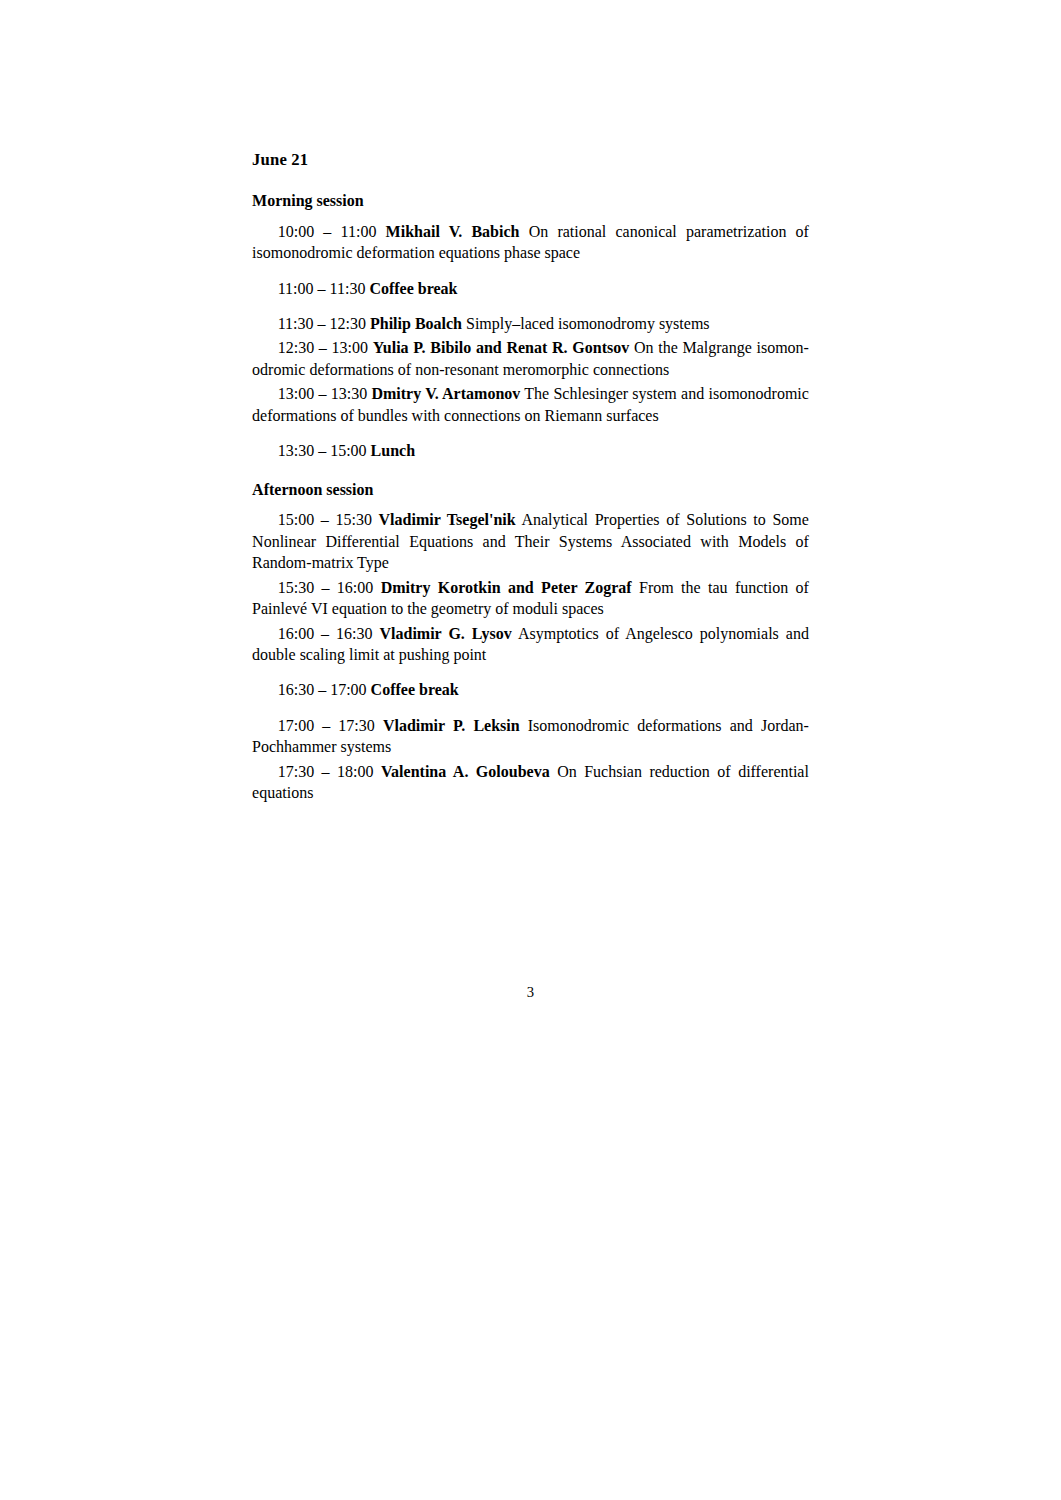June 21
Morning session
10:00 – 11:00 Mikhail V. Babich On rational canonical parametrization of isomonodromic deformation equations phase space
11:00 – 11:30 Coffee break
11:30 – 12:30 Philip Boalch Simply–laced isomonodromy systems
12:30 – 13:00 Yulia P. Bibilo and Renat R. Gontsov On the Malgrange isomonodromic deformations of non-resonant meromorphic connections
13:00 – 13:30 Dmitry V. Artamonov The Schlesinger system and isomonodromic deformations of bundles with connections on Riemann surfaces
13:30 – 15:00 Lunch
Afternoon session
15:00 – 15:30 Vladimir Tsegel'nik Analytical Properties of Solutions to Some Nonlinear Differential Equations and Their Systems Associated with Models of Random-matrix Type
15:30 – 16:00 Dmitry Korotkin and Peter Zograf From the tau function of Painlevé VI equation to the geometry of moduli spaces
16:00 – 16:30 Vladimir G. Lysov Asymptotics of Angelesco polynomials and double scaling limit at pushing point
16:30 – 17:00 Coffee break
17:00 – 17:30 Vladimir P. Leksin Isomonodromic deformations and Jordan-Pochhammer systems
17:30 – 18:00 Valentina A. Goloubeva On Fuchsian reduction of differential equations
3